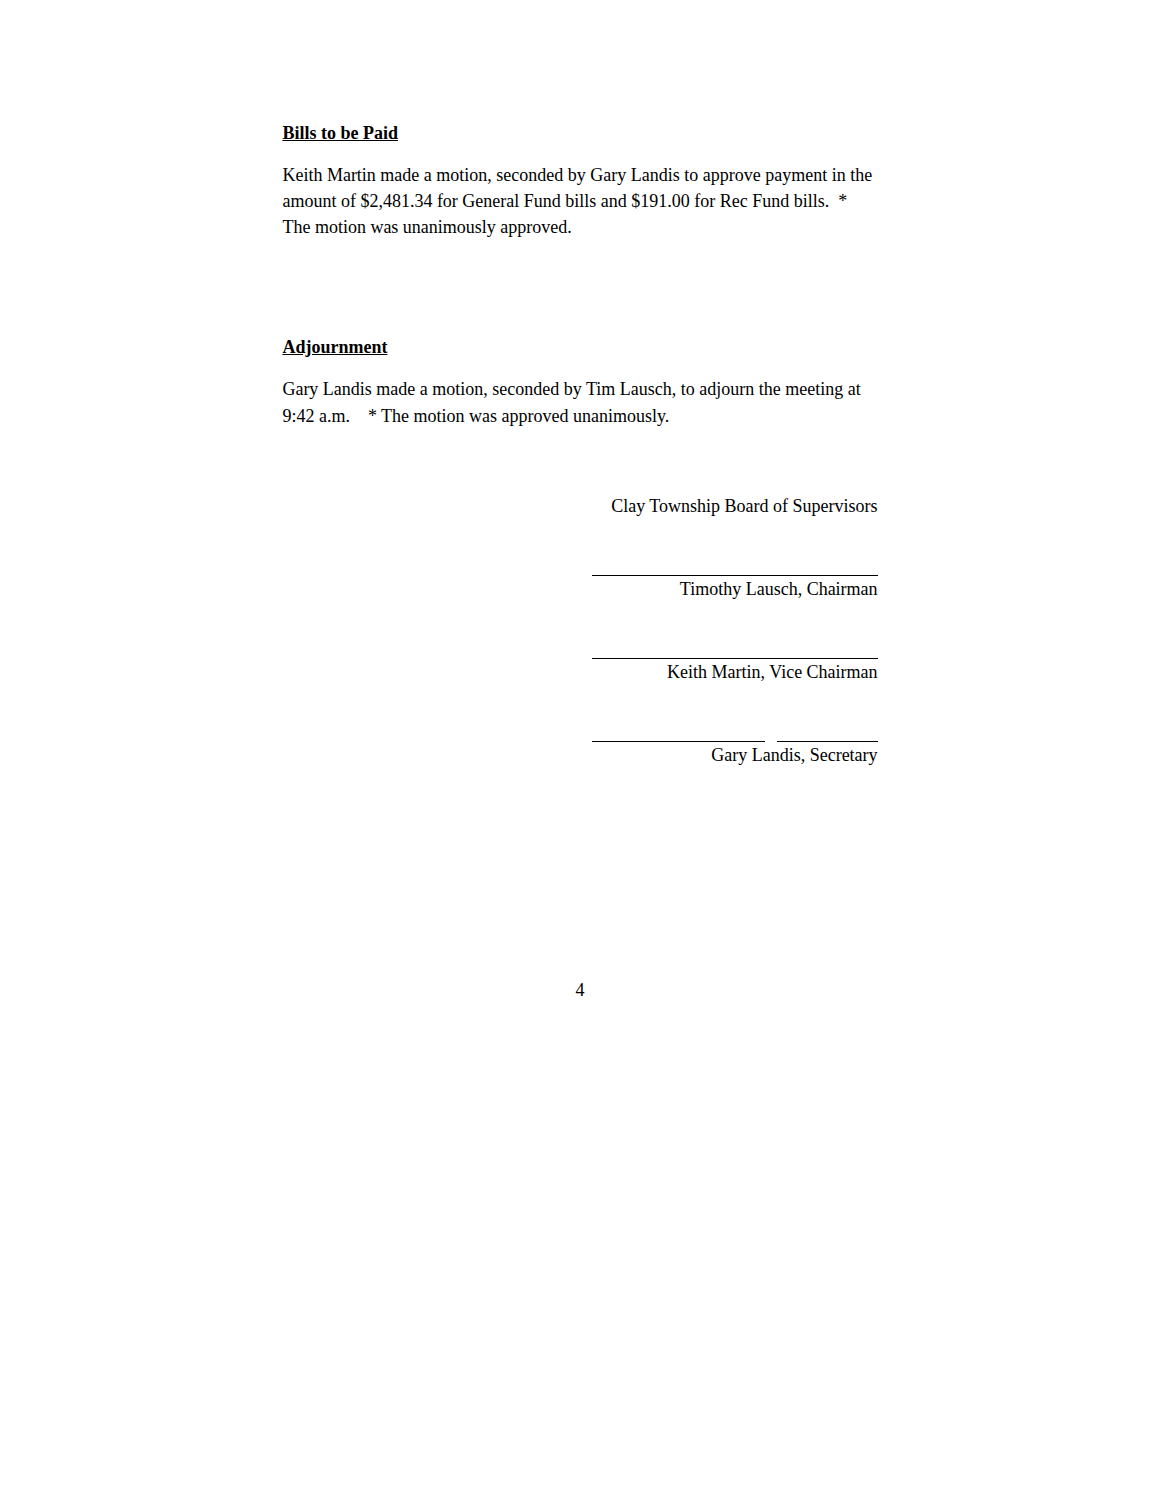Bills to be Paid
Keith Martin made a motion, seconded by Gary Landis to approve payment in the amount of $2,481.34 for General Fund bills and $191.00 for Rec Fund bills. * The motion was unanimously approved.
Adjournment
Gary Landis made a motion, seconded by Tim Lausch, to adjourn the meeting at
9:42 a.m. * The motion was approved unanimously.
Clay Township Board of Supervisors
Timothy Lausch, Chairman
Keith Martin, Vice Chairman
Gary Landis, Secretary
4